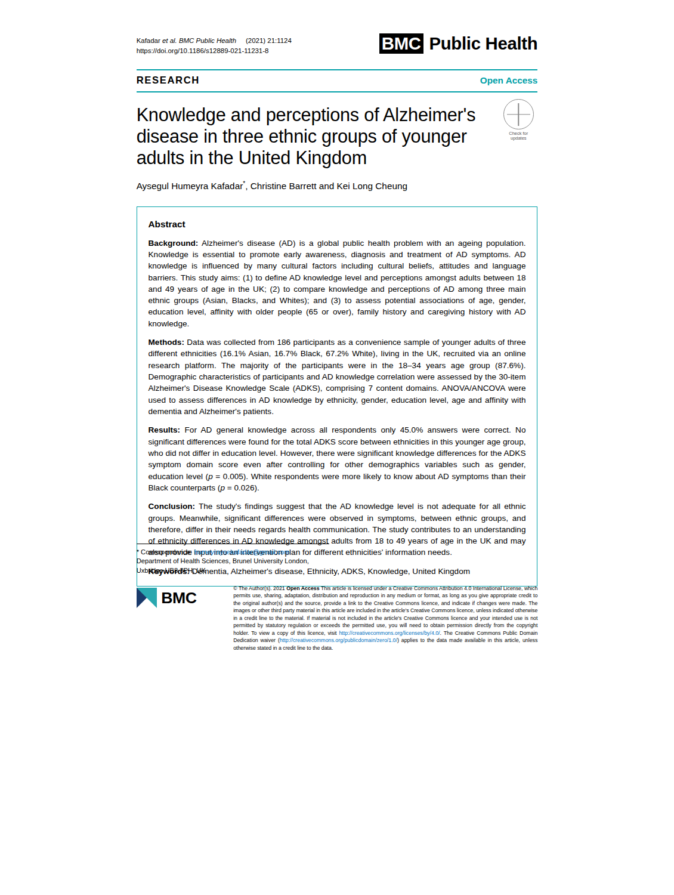Kafadar et al. BMC Public Health (2021) 21:1124
https://doi.org/10.1186/s12889-021-11231-8
BMC Public Health
Research
Open Access
Check for
updates
Knowledge and perceptions of Alzheimer's disease in three ethnic groups of younger adults in the United Kingdom
Aysegul Humeyra Kafadar*, Christine Barrett and Kei Long Cheung
Abstract
Background: Alzheimer's disease (AD) is a global public health problem with an ageing population. Knowledge is essential to promote early awareness, diagnosis and treatment of AD symptoms. AD knowledge is influenced by many cultural factors including cultural beliefs, attitudes and language barriers. This study aims: (1) to define AD knowledge level and perceptions amongst adults between 18 and 49 years of age in the UK; (2) to compare knowledge and perceptions of AD among three main ethnic groups (Asian, Blacks, and Whites); and (3) to assess potential associations of age, gender, education level, affinity with older people (65 or over), family history and caregiving history with AD knowledge.
Methods: Data was collected from 186 participants as a convenience sample of younger adults of three different ethnicities (16.1% Asian, 16.7% Black, 67.2% White), living in the UK, recruited via an online research platform. The majority of the participants were in the 18–34 years age group (87.6%). Demographic characteristics of participants and AD knowledge correlation were assessed by the 30-item Alzheimer's Disease Knowledge Scale (ADKS), comprising 7 content domains. ANOVA/ANCOVA were used to assess differences in AD knowledge by ethnicity, gender, education level, age and affinity with dementia and Alzheimer's patients.
Results: For AD general knowledge across all respondents only 45.0% answers were correct. No significant differences were found for the total ADKS score between ethnicities in this younger age group, who did not differ in education level. However, there were significant knowledge differences for the ADKS symptom domain score even after controlling for other demographics variables such as gender, education level (p = 0.005). White respondents were more likely to know about AD symptoms than their Black counterparts (p = 0.026).
Conclusion: The study's findings suggest that the AD knowledge level is not adequate for all ethnic groups. Meanwhile, significant differences were observed in symptoms, between ethnic groups, and therefore, differ in their needs regards health communication. The study contributes to an understanding of ethnicity differences in AD knowledge amongst adults from 18 to 49 years of age in the UK and may also provide input into an intervention plan for different ethnicities' information needs.
Keywords: Dementia, Alzheimer's disease, Ethnicity, ADKS, Knowledge, United Kingdom
* Correspondence: humeyraysekafadar@gmail.com
Department of Health Sciences, Brunel University London, Uxbridge UB8 3PH, UK
BMC
© The Author(s). 2021 Open Access This article is licensed under a Creative Commons Attribution 4.0 International License, which permits use, sharing, adaptation, distribution and reproduction in any medium or format, as long as you give appropriate credit to the original author(s) and the source, provide a link to the Creative Commons licence, and indicate if changes were made. The images or other third party material in this article are included in the article's Creative Commons licence, unless indicated otherwise in a credit line to the material. If material is not included in the article's Creative Commons licence and your intended use is not permitted by statutory regulation or exceeds the permitted use, you will need to obtain permission directly from the copyright holder. To view a copy of this licence, visit http://creativecommons.org/licenses/by/4.0/. The Creative Commons Public Domain Dedication waiver (http://creativecommons.org/publicdomain/zero/1.0/) applies to the data made available in this article, unless otherwise stated in a credit line to the data.